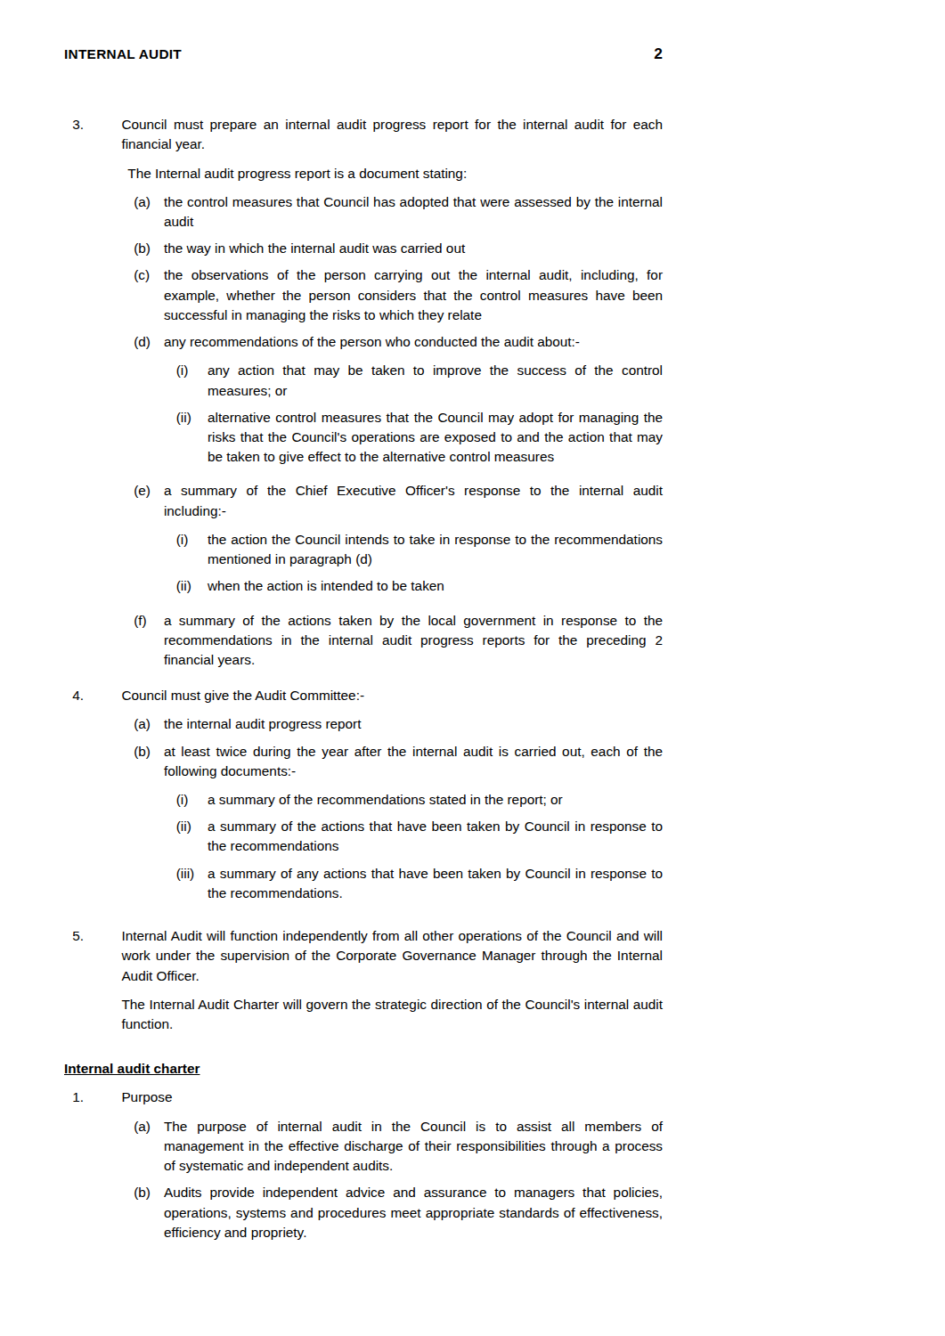INTERNAL AUDIT 2
3.
Council must prepare an internal audit progress report for the internal audit for each financial year.
The Internal audit progress report is a document stating:
(a)
the control measures that Council has adopted that were assessed by the internal audit
(b)
the way in which the internal audit was carried out
(c)
the observations of the person carrying out the internal audit, including, for example, whether the person considers that the control measures have been successful in managing the risks to which they relate
(d)
any recommendations of the person who conducted the audit about:-
(i)
any action that may be taken to improve the success of the control measures; or
(ii)
alternative control measures that the Council may adopt for managing the risks that the Council's operations are exposed to and the action that may be taken to give effect to the alternative control measures
(e)
a summary of the Chief Executive Officer's response to the internal audit including:-
(i)
the action the Council intends to take in response to the recommendations mentioned in paragraph (d)
(ii)
when the action is intended to be taken
(f)
a summary of the actions taken by the local government in response to the recommendations in the internal audit progress reports for the preceding 2 financial years.
4.
Council must give the Audit Committee:-
(a)
the internal audit progress report
(b)
at least twice during the year after the internal audit is carried out, each of the following documents:-
(i)
a summary of the recommendations stated in the report; or
(ii)
a summary of the actions that have been taken by Council in response to the recommendations
(iii)
a summary of any actions that have been taken by Council in response to the recommendations.
5.
Internal Audit will function independently from all other operations of the Council and will work under the supervision of the Corporate Governance Manager through the Internal Audit Officer.
The Internal Audit Charter will govern the strategic direction of the Council's internal audit function.
Internal audit charter
1.
Purpose
(a)
The purpose of internal audit in the Council is to assist all members of management in the effective discharge of their responsibilities through a process of systematic and independent audits.
(b)
Audits provide independent advice and assurance to managers that policies, operations, systems and procedures meet appropriate standards of effectiveness, efficiency and propriety.